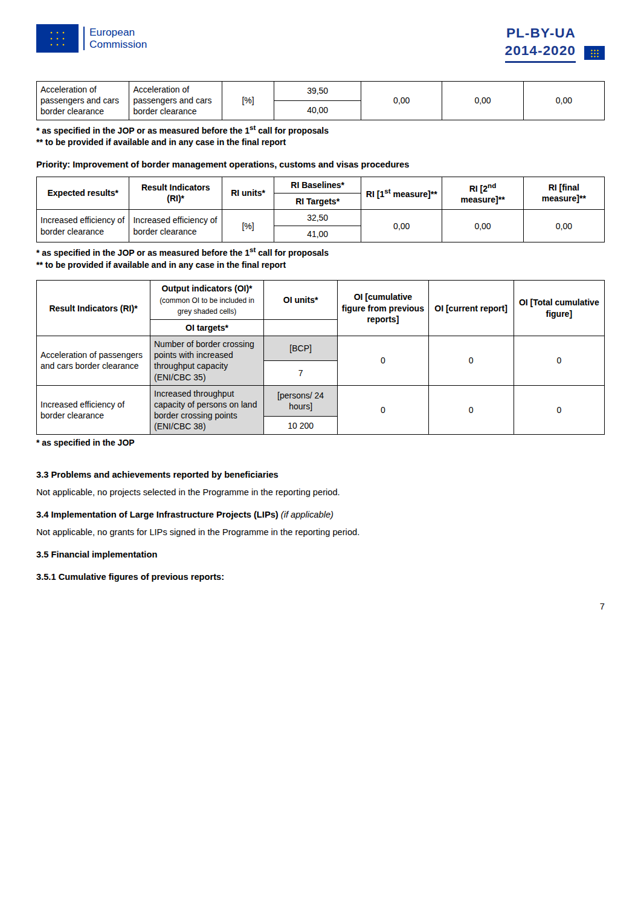European
Commission
PL-BY-UA
2014-2020
| Acceleration of passengers and cars border clearance | Acceleration of passengers and cars border clearance | [%] | 39,50 | 0,00 | 0,00 | 0,00 |
| 40,00 |
* as specified in the JOP or as measured before the 1st call for proposals
** to be provided if available and in any case in the final report
Priority: Improvement of border management operations, customs and visas procedures
| Expected results* | Result Indicators (RI)* | RI units* | RI Baselines* | RI [1 st measure]** | RI [2 nd measure]** | RI [final measure]** |
| --- | --- | --- | --- | --- | --- | --- |
| RI Targets* |
| Increased efficiency of border clearance | Increased efficiency of border clearance | [%] | 32,50 | 0,00 | 0,00 | 0,00 |
| 41,00 |
* as specified in the JOP or as measured before the 1st call for proposals
** to be provided if available and in any case in the final report
| Result Indicators (RI)* | Output indicators (OI)* (common OI to be included in grey shaded cells) | OI units* | OI [cumulative figure from previous reports] | OI [current report] | OI [Total cumulative figure] |
| --- | --- | --- | --- | --- | --- |
| OI targets* | |
| Acceleration of passengers and cars border clearance | Number of border crossing points with increased throughput capacity (ENI/CBC 35) | [BCP] | 0 | 0 | 0 |
| 7 |
| Increased efficiency of border clearance | Increased throughput capacity of persons on land border crossing points (ENI/CBC 38) | [persons/ 24 hours] | 0 | 0 | 0 |
| 10 200 |
* as specified in the JOP
3.3 Problems and achievements reported by beneficiaries
Not applicable, no projects selected in the Programme in the reporting period.
3.4 Implementation of Large Infrastructure Projects (LIPs) (if applicable)
Not applicable, no grants for LIPs signed in the Programme in the reporting period.
3.5 Financial implementation
3.5.1 Cumulative figures of previous reports:
7